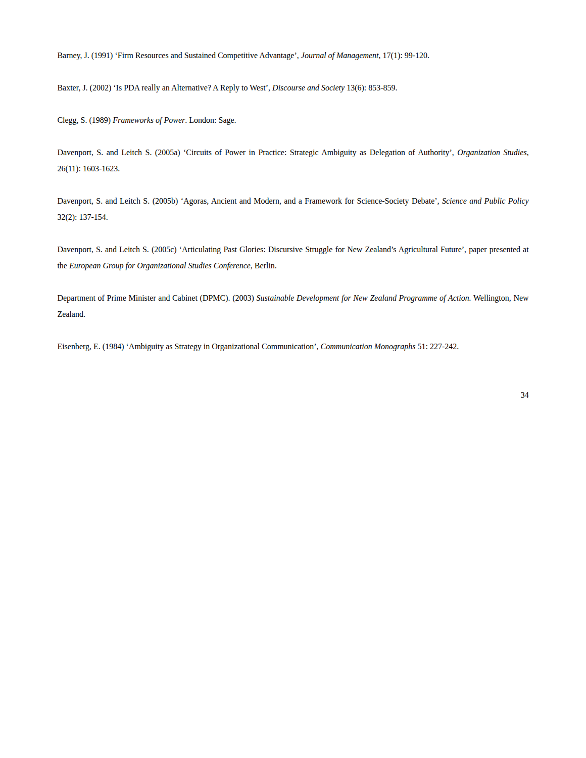Barney, J. (1991) ‘Firm Resources and Sustained Competitive Advantage’, Journal of Management, 17(1): 99-120.
Baxter, J. (2002) ‘Is PDA really an Alternative? A Reply to West’, Discourse and Society 13(6): 853-859.
Clegg, S. (1989) Frameworks of Power. London: Sage.
Davenport, S. and Leitch S. (2005a) ‘Circuits of Power in Practice: Strategic Ambiguity as Delegation of Authority’, Organization Studies, 26(11): 1603-1623.
Davenport, S. and Leitch S. (2005b) ‘Agoras, Ancient and Modern, and a Framework for Science-Society Debate’, Science and Public Policy 32(2): 137-154.
Davenport, S. and Leitch S. (2005c) ‘Articulating Past Glories: Discursive Struggle for New Zealand’s Agricultural Future’, paper presented at the European Group for Organizational Studies Conference, Berlin.
Department of Prime Minister and Cabinet (DPMC). (2003) Sustainable Development for New Zealand Programme of Action. Wellington, New Zealand.
Eisenberg, E. (1984) ‘Ambiguity as Strategy in Organizational Communication’, Communication Monographs 51: 227-242.
34